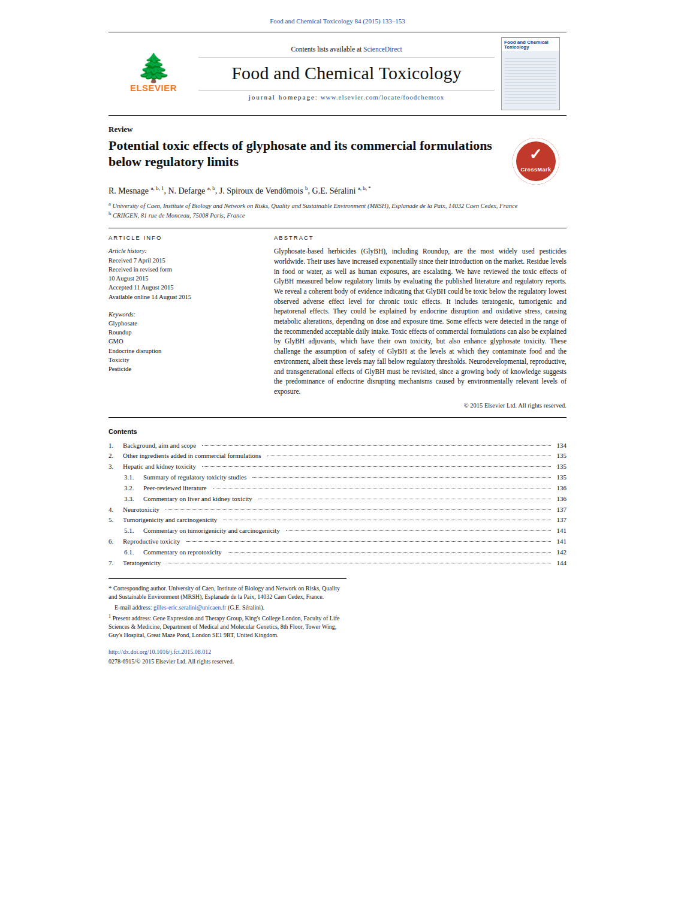Food and Chemical Toxicology 84 (2015) 133–153
🌲 ELSEVIER
Contents lists available at ScienceDirect
Food and Chemical Toxicology
journal homepage: www.elsevier.com/locate/foodchemtox
Food and Chemical Toxicology
Review
Potential toxic effects of glyphosate and its commercial formulations below regulatory limits
CrossMark
R. Mesnage a, b, 1, N. Defarge a, b, J. Spiroux de Vendômois b, G.E. Séralini a, b, *
a University of Caen, Institute of Biology and Network on Risks, Quality and Sustainable Environment (MRSH), Esplanade de la Paix, 14032 Caen Cedex, France
b CRIIGEN, 81 rue de Monceau, 75008 Paris, France
Article info
Article history:
Received 7 April 2015
Received in revised form
10 August 2015
Accepted 11 August 2015
Available online 14 August 2015
Keywords:
Glyphosate
Roundup
GMO
Endocrine disruption
Toxicity
Pesticide
Abstract
Glyphosate-based herbicides (GlyBH), including Roundup, are the most widely used pesticides worldwide. Their uses have increased exponentially since their introduction on the market. Residue levels in food or water, as well as human exposures, are escalating. We have reviewed the toxic effects of GlyBH measured below regulatory limits by evaluating the published literature and regulatory reports. We reveal a coherent body of evidence indicating that GlyBH could be toxic below the regulatory lowest observed adverse effect level for chronic toxic effects. It includes teratogenic, tumorigenic and hepatorenal effects. They could be explained by endocrine disruption and oxidative stress, causing metabolic alterations, depending on dose and exposure time. Some effects were detected in the range of the recommended acceptable daily intake. Toxic effects of commercial formulations can also be explained by GlyBH adjuvants, which have their own toxicity, but also enhance glyphosate toxicity. These challenge the assumption of safety of GlyBH at the levels at which they contaminate food and the environment, albeit these levels may fall below regulatory thresholds. Neurodevelopmental, reproductive, and transgenerational effects of GlyBH must be revisited, since a growing body of knowledge suggests the predominance of endocrine disrupting mechanisms caused by environmentally relevant levels of exposure.
© 2015 Elsevier Ltd. All rights reserved.
Contents
1. Background, aim and scope 134
2. Other ingredients added in commercial formulations 135
3. Hepatic and kidney toxicity 135
3.1. Summary of regulatory toxicity studies 135
3.2. Peer-reviewed literature 136
3.3. Commentary on liver and kidney toxicity 136
4. Neurotoxicity 137
5. Tumorigenicity and carcinogenicity 137
5.1. Commentary on tumorigenicity and carcinogenicity 141
6. Reproductive toxicity 141
6.1. Commentary on reprotoxicity 142
7. Teratogenicity 144
* Corresponding author. University of Caen, Institute of Biology and Network on Risks, Quality and Sustainable Environment (MRSH), Esplanade de la Paix, 14032 Caen Cedex, France.
E-mail address: gilles-eric.seralini@unicaen.fr (G.E. Séralini).
1 Present address: Gene Expression and Therapy Group, King's College London, Faculty of Life Sciences & Medicine, Department of Medical and Molecular Genetics, 8th Floor, Tower Wing, Guy's Hospital, Great Maze Pond, London SE1 9RT, United Kingdom.
http://dx.doi.org/10.1016/j.fct.2015.08.012
0278-6915/© 2015 Elsevier Ltd. All rights reserved.